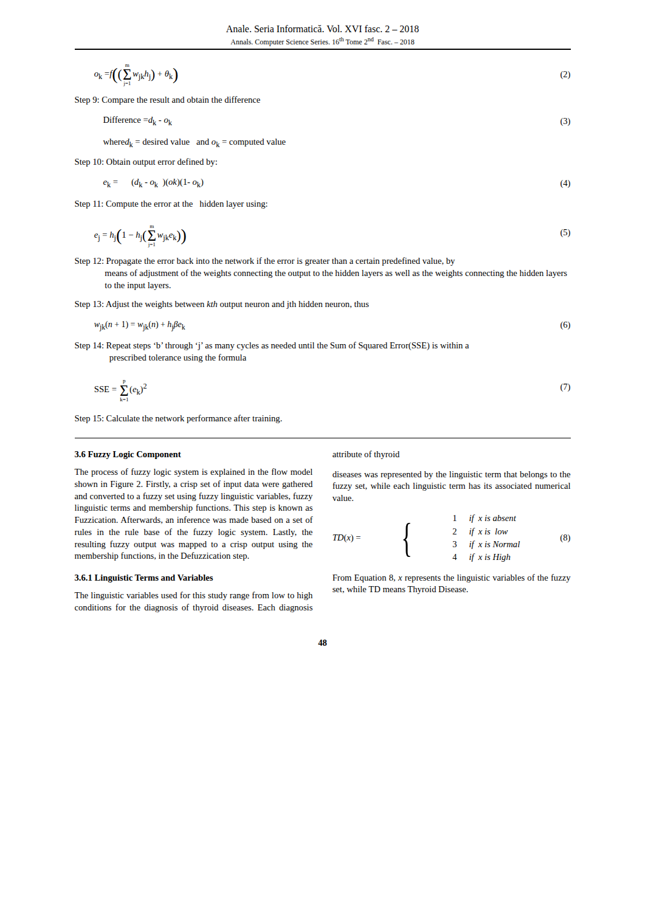Anale. Seria Informatică. Vol. XVI fasc. 2 – 2018
Annals. Computer Science Series. 16th Tome 2nd Fasc. – 2018
ok =f((mΣj=1 wjkhj) + θk)
(2)
Step 9: Compare the result and obtain the difference
Difference =dk - ok
(3)
wheredk = desired value and ok = computed value
Step 10: Obtain output error defined by:
ek = (dk - ok )(ok)(1- ok)
(4)
Step 11: Compute the error at the hidden layer using:
ej = hj(1 − hj(mΣj=1 wjkek))
(5)
Step 12: Propagate the error back into the network if the error is greater than a certain predefined value, by means of adjustment of the weights connecting the output to the hidden layers as well as the weights connecting the hidden layers to the input layers.
Step 13: Adjust the weights between kth output neuron and jth hidden neuron, thus
wjk(n + 1) = wjk(n) + hjβek
(6)
Step 14: Repeat steps ‘b’ through ‘j’ as many cycles as needed until the Sum of Squared Error(SSE) is within a prescribed tolerance using the formula
SSE = pΣk=1(ek)2
(7)
Step 15: Calculate the network performance after training.
3.6 Fuzzy Logic Component
The process of fuzzy logic system is explained in the flow model shown in Figure 2. Firstly, a crisp set of input data were gathered and converted to a fuzzy set using fuzzy linguistic variables, fuzzy linguistic terms and membership functions. This step is known as Fuzzication. Afterwards, an inference was made based on a set of rules in the rule base of the fuzzy logic system. Lastly, the resulting fuzzy output was mapped to a crisp output using the membership functions, in the Defuzzication step.
3.6.1 Linguistic Terms and Variables
The linguistic variables used for this study range from low to high conditions for the diagnosis of thyroid diseases. Each diagnosis attribute of thyroid
diseases was represented by the linguistic term that belongs to the fuzzy set, while each linguistic term has its associated numerical value.
TD(x) = {
1 if x is absent
2 if x is low
3 if x is Normal
4 if x is High
(8)
From Equation 8, x represents the linguistic variables of the fuzzy set, while TD means Thyroid Disease.
48